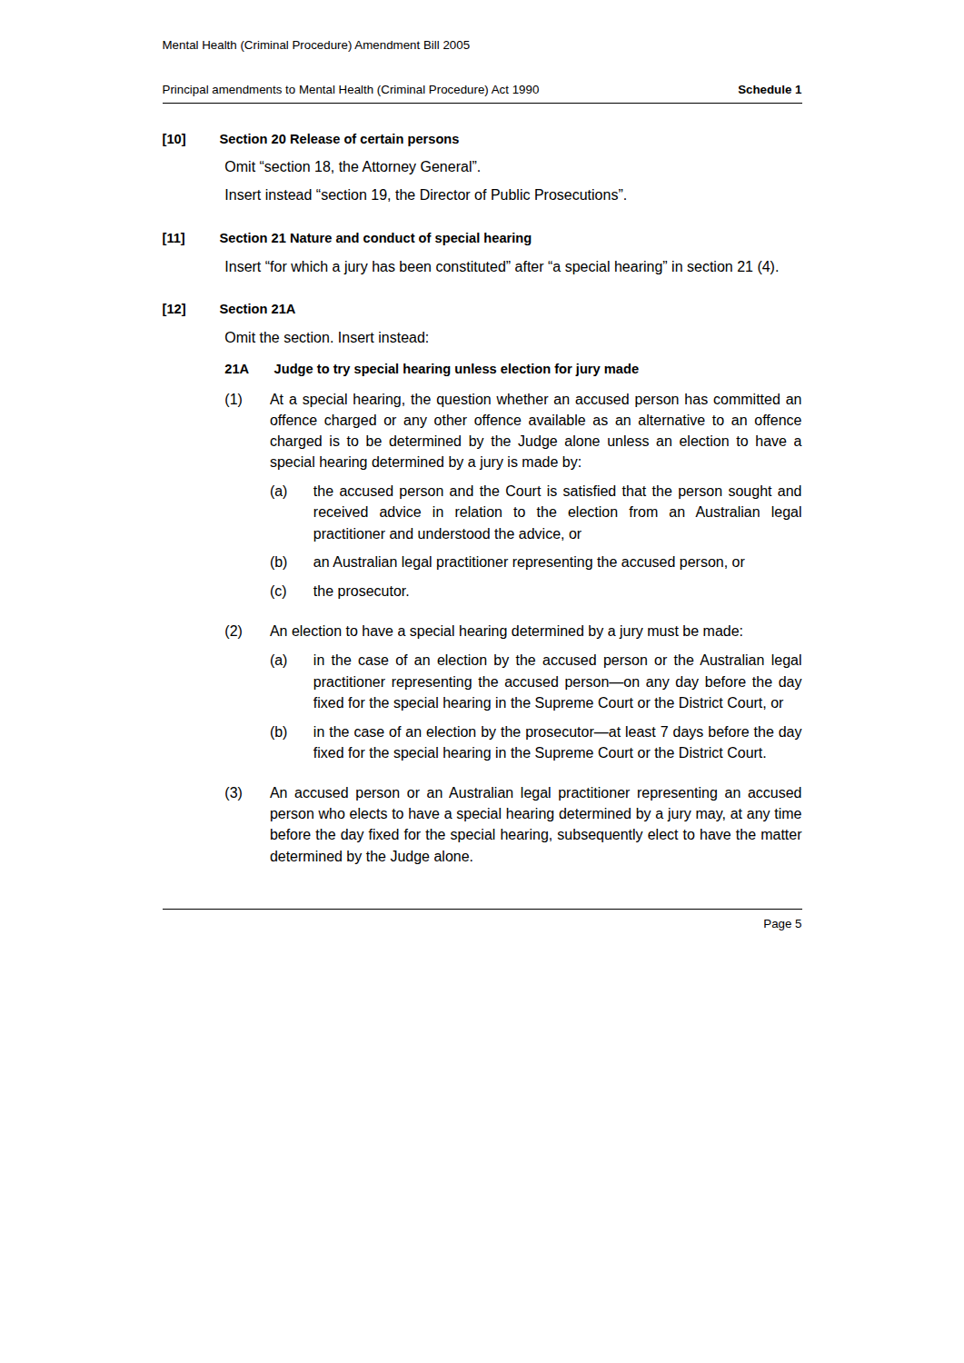Mental Health (Criminal Procedure) Amendment Bill 2005
Principal amendments to Mental Health (Criminal Procedure) Act 1990 Schedule 1
[10] Section 20 Release of certain persons
Omit “section 18, the Attorney General”.
Insert instead “section 19, the Director of Public Prosecutions”.
[11] Section 21 Nature and conduct of special hearing
Insert “for which a jury has been constituted” after “a special hearing” in section 21 (4).
[12] Section 21A
Omit the section. Insert instead:
21A Judge to try special hearing unless election for jury made
(1)
At a special hearing, the question whether an accused person has committed an offence charged or any other offence available as an alternative to an offence charged is to be determined by the Judge alone unless an election to have a special hearing determined by a jury is made by:
(a)
the accused person and the Court is satisfied that the person sought and received advice in relation to the election from an Australian legal practitioner and understood the advice, or
(b)
an Australian legal practitioner representing the accused person, or
(c)
the prosecutor.
(2)
An election to have a special hearing determined by a jury must be made:
(a)
in the case of an election by the accused person or the Australian legal practitioner representing the accused person—on any day before the day fixed for the special hearing in the Supreme Court or the District Court, or
(b)
in the case of an election by the prosecutor—at least 7 days before the day fixed for the special hearing in the Supreme Court or the District Court.
(3)
An accused person or an Australian legal practitioner representing an accused person who elects to have a special hearing determined by a jury may, at any time before the day fixed for the special hearing, subsequently elect to have the matter determined by the Judge alone.
Page 5